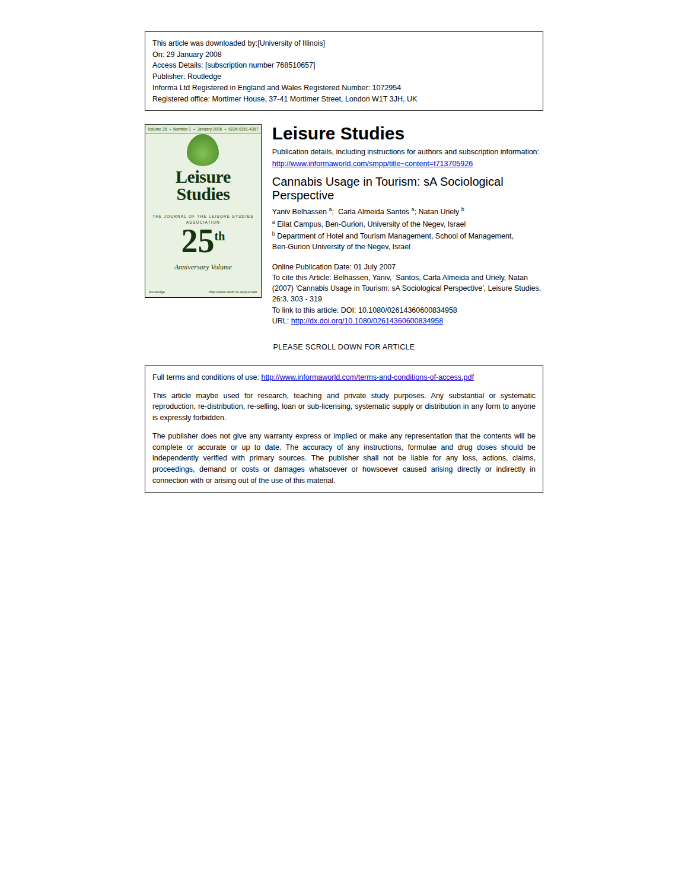This article was downloaded by:[University of Illinois]
On: 29 January 2008
Access Details: [subscription number 768510657]
Publisher: Routledge
Informa Ltd Registered in England and Wales Registered Number: 1072954
Registered office: Mortimer House, 37-41 Mortimer Street, London W1T 3JH, UK
Volume 25 • Number 1 • January 2006 • ISSN 0261-4367
Leisure Studies
The Journal of The Leisure Studies Association
25th
Anniversary Volume
Routledge http://www.tandf.co.uk/journals
Leisure Studies
Publication details, including instructions for authors and subscription information:
http://www.informaworld.com/smpp/title~content=t713705926
Cannabis Usage in Tourism: sA Sociological Perspective
Yaniv Belhassen a; Carla Almeida Santos a; Natan Uriely b
a Eilat Campus, Ben-Gurion, University of the Negev, Israel
b Department of Hotel and Tourism Management, School of Management,
Ben-Gurion University of the Negev, Israel
Online Publication Date: 01 July 2007
To cite this Article: Belhassen, Yaniv, Santos, Carla Almeida and Uriely, Natan
(2007) 'Cannabis Usage in Tourism: sA Sociological Perspective', Leisure Studies,
26:3, 303 - 319
To link to this article: DOI: 10.1080/02614360600834958
URL: http://dx.doi.org/10.1080/02614360600834958
PLEASE SCROLL DOWN FOR ARTICLE
Full terms and conditions of use: http://www.informaworld.com/terms-and-conditions-of-access.pdf
This article maybe used for research, teaching and private study purposes. Any substantial or systematic reproduction, re-distribution, re-selling, loan or sub-licensing, systematic supply or distribution in any form to anyone is expressly forbidden.
The publisher does not give any warranty express or implied or make any representation that the contents will be complete or accurate or up to date. The accuracy of any instructions, formulae and drug doses should be independently verified with primary sources. The publisher shall not be liable for any loss, actions, claims, proceedings, demand or costs or damages whatsoever or howsoever caused arising directly or indirectly in connection with or arising out of the use of this material.